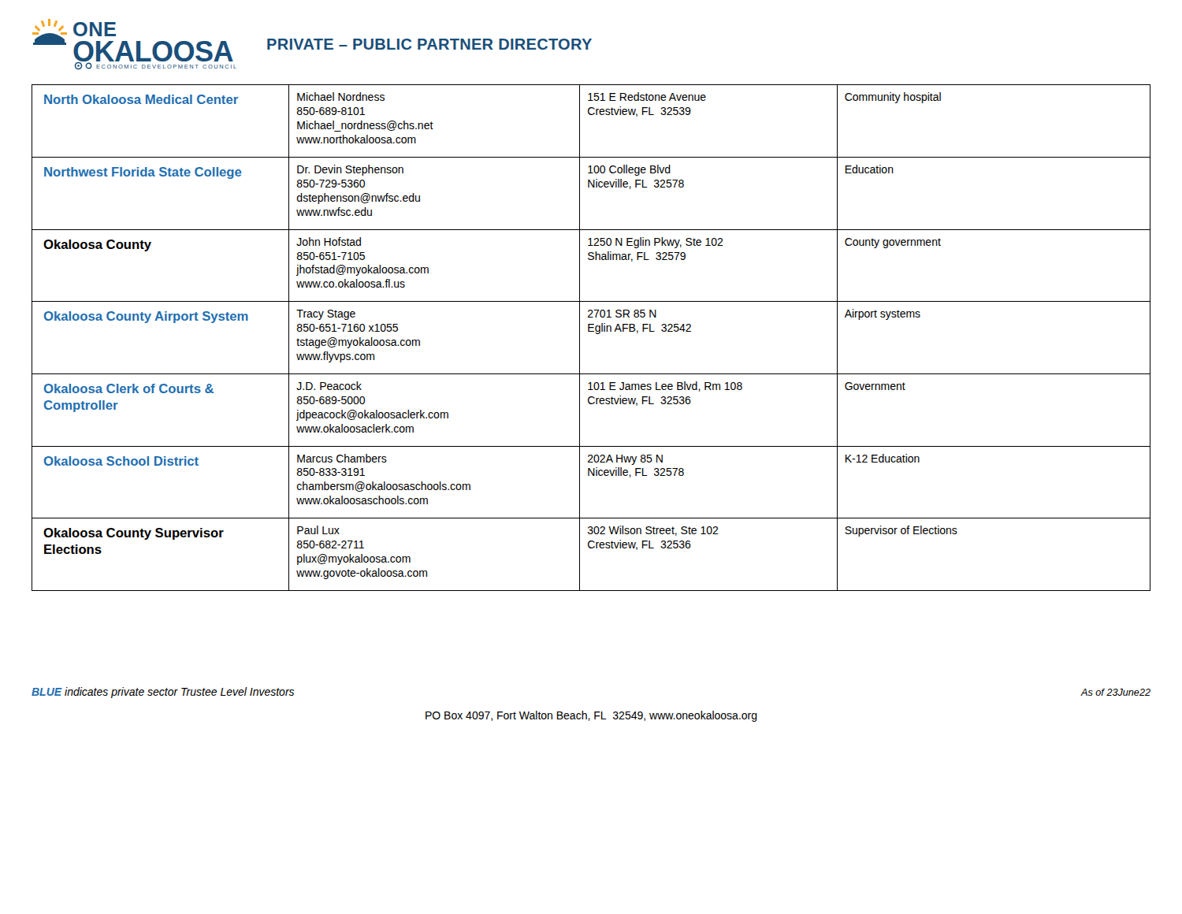ONE
OKALOOSA
ECONOMIC DEVELOPMENT COUNCIL
Private – Public Partner Directory
| North Okaloosa Medical Center | Michael Nordness 850-689-8101 Michael_nordness@chs.net www.northokaloosa.com | 151 E Redstone Avenue Crestview, FL 32539 | Community hospital |
| Northwest Florida State College | Dr. Devin Stephenson 850-729-5360 dstephenson@nwfsc.edu www.nwfsc.edu | 100 College Blvd Niceville, FL 32578 | Education |
| Okaloosa County | John Hofstad 850-651-7105 jhofstad@myokaloosa.com www.co.okaloosa.fl.us | 1250 N Eglin Pkwy, Ste 102 Shalimar, FL 32579 | County government |
| Okaloosa County Airport System | Tracy Stage 850-651-7160 x1055 tstage@myokaloosa.com www.flyvps.com | 2701 SR 85 N Eglin AFB, FL 32542 | Airport systems |
| Okaloosa Clerk of Courts & Comptroller | J.D. Peacock 850-689-5000 jdpeacock@okaloosaclerk.com www.okaloosaclerk.com | 101 E James Lee Blvd, Rm 108 Crestview, FL 32536 | Government |
| Okaloosa School District | Marcus Chambers 850-833-3191 chambersm@okaloosaschools.com www.okaloosaschools.com | 202A Hwy 85 N Niceville, FL 32578 | K-12 Education |
| Okaloosa County Supervisor Elections | Paul Lux 850-682-2711 plux@myokaloosa.com www.govote-okaloosa.com | 302 Wilson Street, Ste 102 Crestview, FL 32536 | Supervisor of Elections |
BLUE indicates private sector Trustee Level Investors
As of 23June22
PO Box 4097, Fort Walton Beach, FL 32549, www.oneokaloosa.org